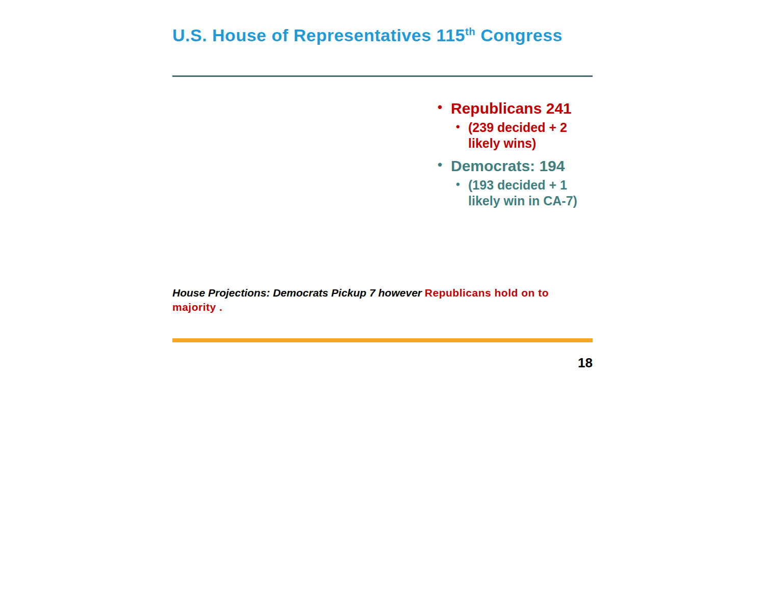U.S. House of Representatives 115th Congress
Republicans 241
(239 decided + 2 likely wins)
Democrats: 194
(193 decided + 1 likely win in CA-7)
House Projections: Democrats Pickup 7 however Republicans hold on to majority .
18